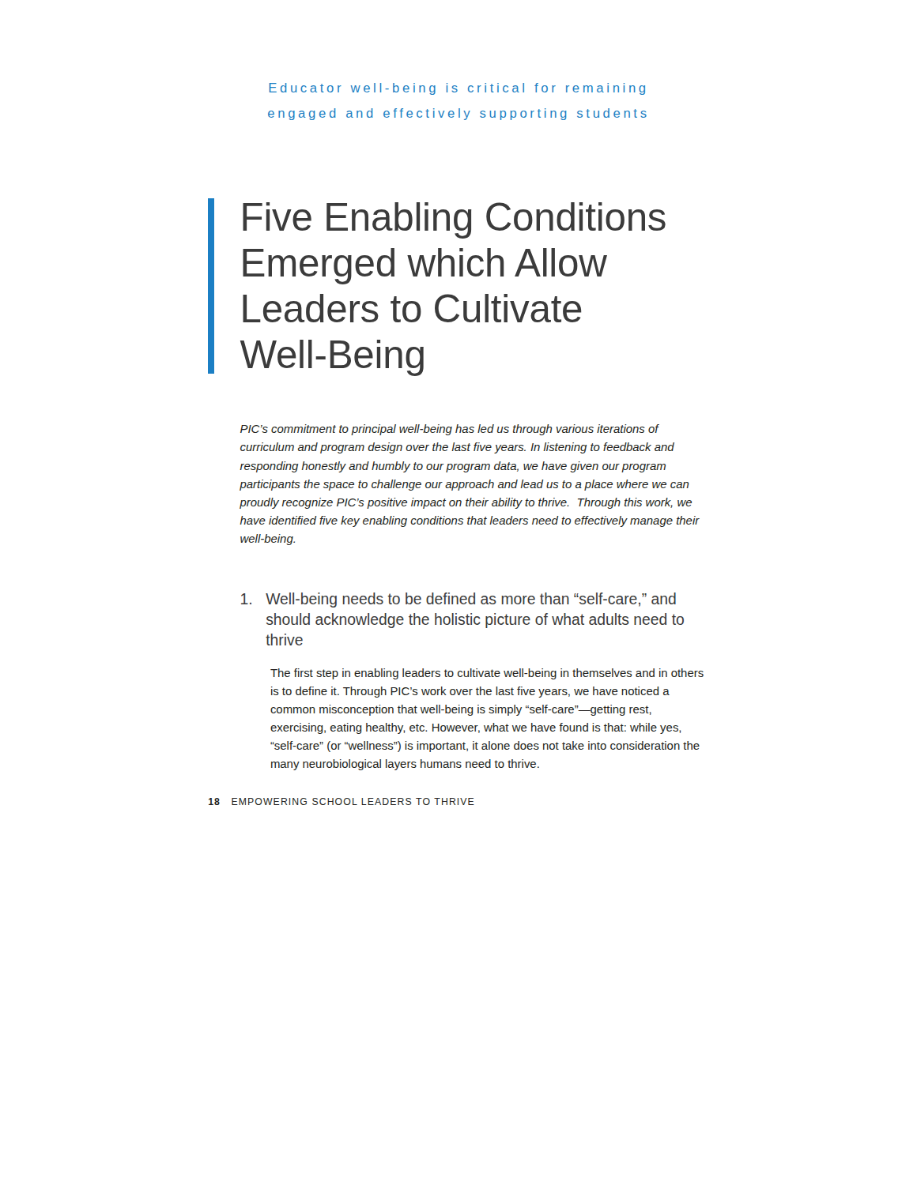Educator well-being is critical for remaining
engaged and effectively supporting students
Five Enabling Conditions
Emerged which Allow
Leaders to Cultivate
Well-Being
PIC’s commitment to principal well-being has led us through various iterations of curriculum and program design over the last five years. In listening to feedback and responding honestly and humbly to our program data, we have given our program participants the space to challenge our approach and lead us to a place where we can proudly recognize PIC’s positive impact on their ability to thrive. Through this work, we have identified five key enabling conditions that leaders need to effectively manage their well-being.
Well-being needs to be defined as more than “self-care,” and should acknowledge the holistic picture of what adults need to thrive
The first step in enabling leaders to cultivate well-being in themselves and in others is to define it. Through PIC’s work over the last five years, we have noticed a common misconception that well-being is simply “self-care”—getting rest, exercising, eating healthy, etc. However, what we have found is that: while yes, “self-care” (or “wellness”) is important, it alone does not take into consideration the many neurobiological layers humans need to thrive.
18 EMPOWERING SCHOOL LEADERS TO THRIVE